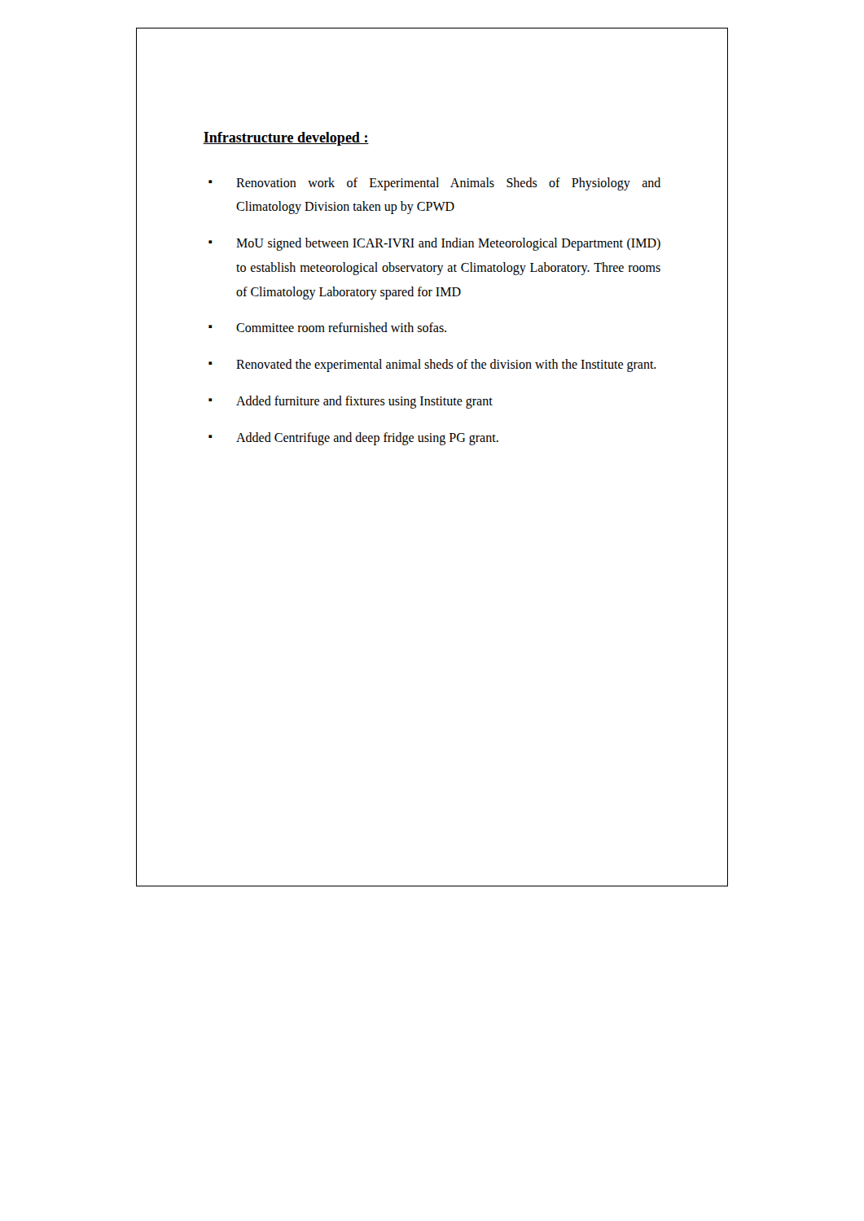Infrastructure developed :
Renovation work of Experimental Animals Sheds of Physiology and Climatology Division taken up by CPWD
MoU signed between ICAR-IVRI and Indian Meteorological Department (IMD) to establish meteorological observatory at Climatology Laboratory. Three rooms of Climatology Laboratory spared for IMD
Committee room refurnished with sofas.
Renovated the experimental animal sheds of the division with the Institute grant.
Added furniture and fixtures using Institute grant
Added Centrifuge and deep fridge using PG grant.